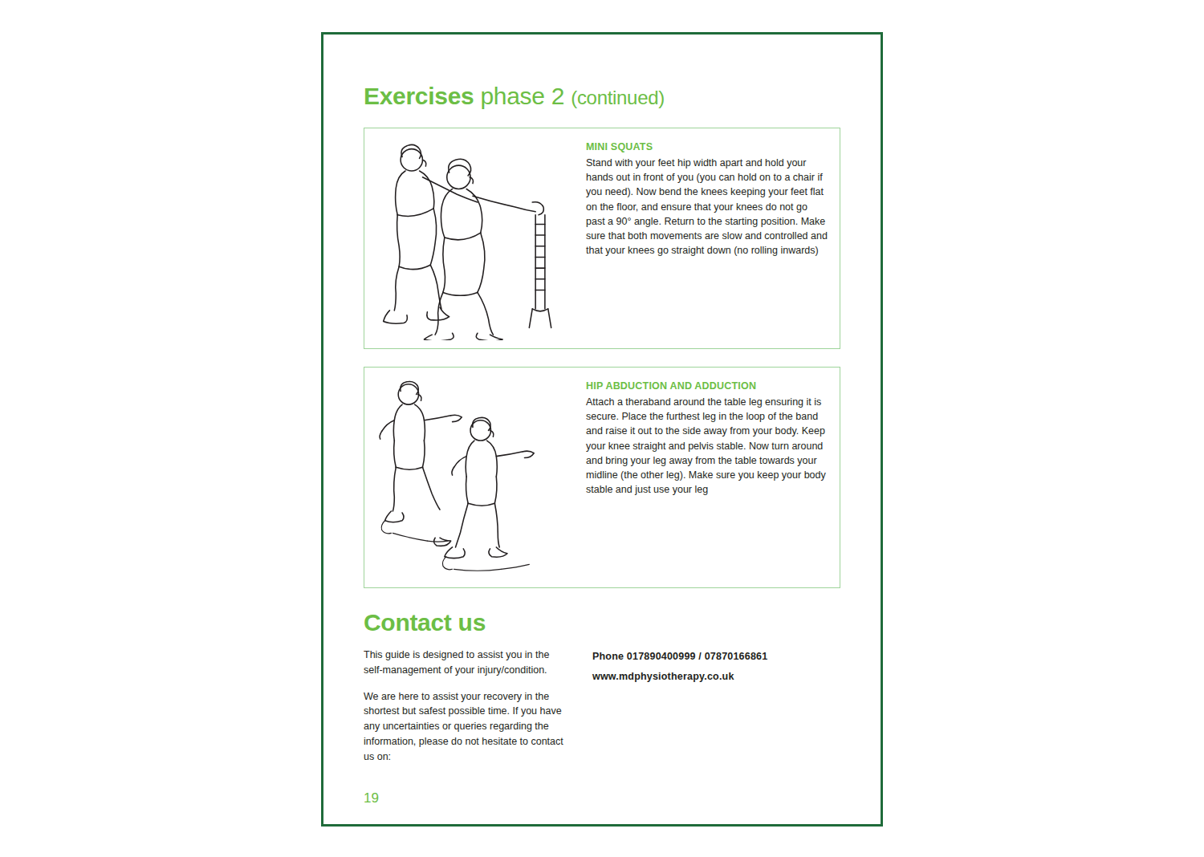Exercises phase 2 (continued)
Mini squats
Stand with your feet hip width apart and hold your hands out in front of you (you can hold on to a chair if you need). Now bend the knees keeping your feet flat on the floor, and ensure that your knees do not go past a 90° angle. Return to the starting position. Make sure that both movements are slow and controlled and that your knees go straight down (no rolling inwards)
Hip abduction and adduction
Attach a theraband around the table leg ensuring it is secure. Place the furthest leg in the loop of the band and raise it out to the side away from your body. Keep your knee straight and pelvis stable. Now turn around and bring your leg away from the table towards your midline (the other leg). Make sure you keep your body stable and just use your leg
Contact us
This guide is designed to assist you in the self-management of your injury/condition.
We are here to assist your recovery in the shortest but safest possible time. If you have any uncertainties or queries regarding the information, please do not hesitate to contact us on:
Phone 017890400999 / 07870166861
www.mdphysiotherapy.co.uk
19